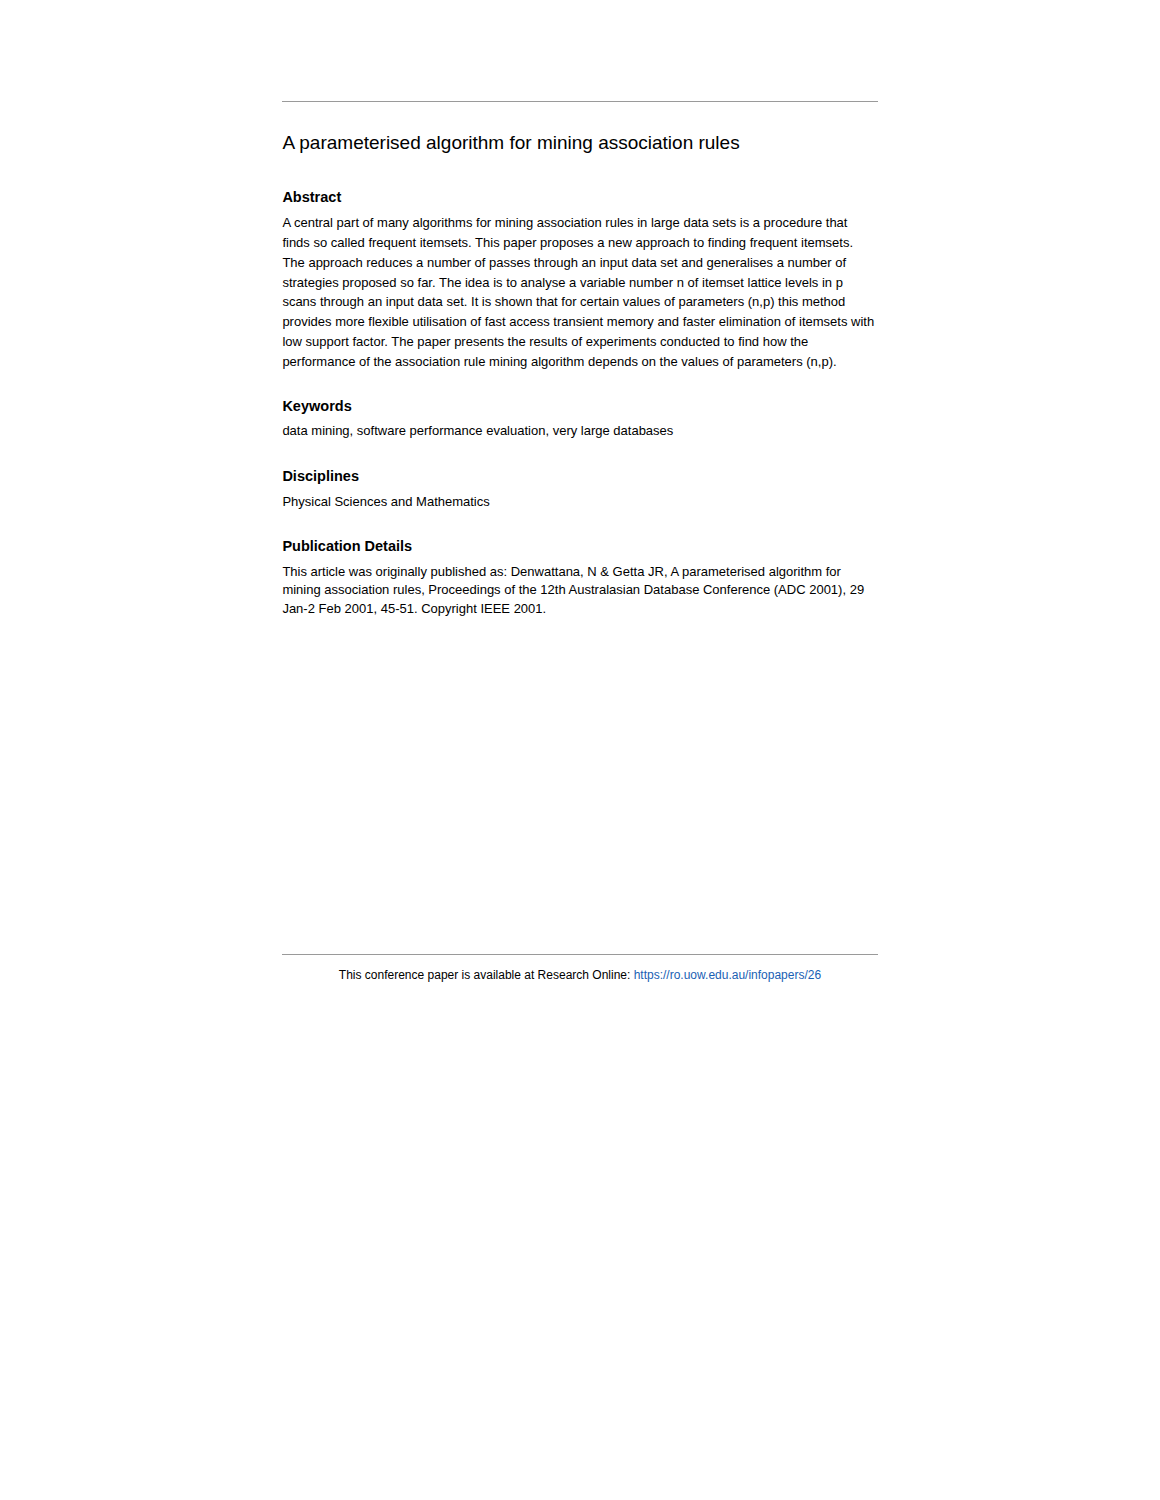A parameterised algorithm for mining association rules
Abstract
A central part of many algorithms for mining association rules in large data sets is a procedure that finds so called frequent itemsets. This paper proposes a new approach to finding frequent itemsets. The approach reduces a number of passes through an input data set and generalises a number of strategies proposed so far. The idea is to analyse a variable number n of itemset lattice levels in p scans through an input data set. It is shown that for certain values of parameters (n,p) this method provides more flexible utilisation of fast access transient memory and faster elimination of itemsets with low support factor. The paper presents the results of experiments conducted to find how the performance of the association rule mining algorithm depends on the values of parameters (n,p).
Keywords
data mining, software performance evaluation, very large databases
Disciplines
Physical Sciences and Mathematics
Publication Details
This article was originally published as: Denwattana, N & Getta JR, A parameterised algorithm for mining association rules, Proceedings of the 12th Australasian Database Conference (ADC 2001), 29 Jan-2 Feb 2001, 45-51. Copyright IEEE 2001.
This conference paper is available at Research Online: https://ro.uow.edu.au/infopapers/26